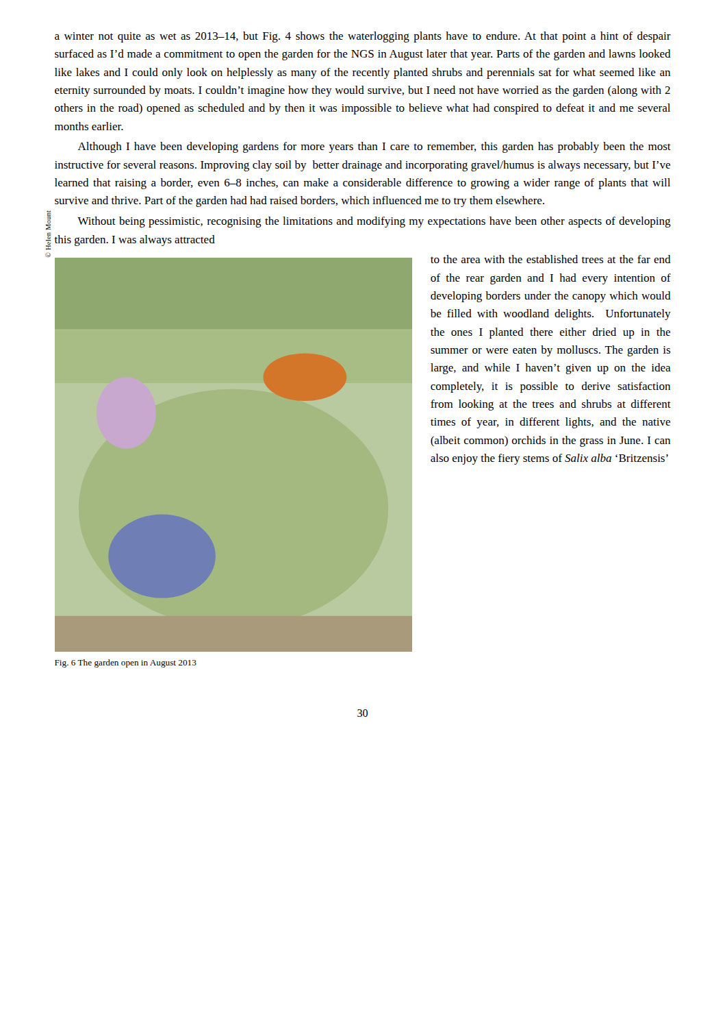a winter not quite as wet as 2013–14, but Fig. 4 shows the waterlogging plants have to endure. At that point a hint of despair surfaced as I’d made a commitment to open the garden for the NGS in August later that year. Parts of the garden and lawns looked like lakes and I could only look on helplessly as many of the recently planted shrubs and perennials sat for what seemed like an eternity surrounded by moats. I couldn’t imagine how they would survive, but I need not have worried as the garden (along with 2 others in the road) opened as scheduled and by then it was impossible to believe what had conspired to defeat it and me several months earlier.
Although I have been developing gardens for more years than I care to remember, this garden has probably been the most instructive for several reasons. Improving clay soil by better drainage and incorporating gravel/humus is always necessary, but I’ve learned that raising a border, even 6–8 inches, can make a considerable difference to growing a wider range of plants that will survive and thrive. Part of the garden had had raised borders, which influenced me to try them elsewhere.
Without being pessimistic, recognising the limitations and modifying my expectations have been other aspects of developing this garden. I was always attracted
© Helen Mount
Fig. 6 The garden open in August 2013
to the area with the established trees at the far end of the rear garden and I had every intention of developing borders under the canopy which would be filled with woodland delights. Unfortunately the ones I planted there either dried up in the summer or were eaten by molluscs. The garden is large, and while I haven’t given up on the idea completely, it is possible to derive satisfaction from looking at the trees and shrubs at different times of year, in different lights, and the native (albeit common) orchids in the grass in June. I can also enjoy the fiery stems of Salix alba ‘Britzensis’
30